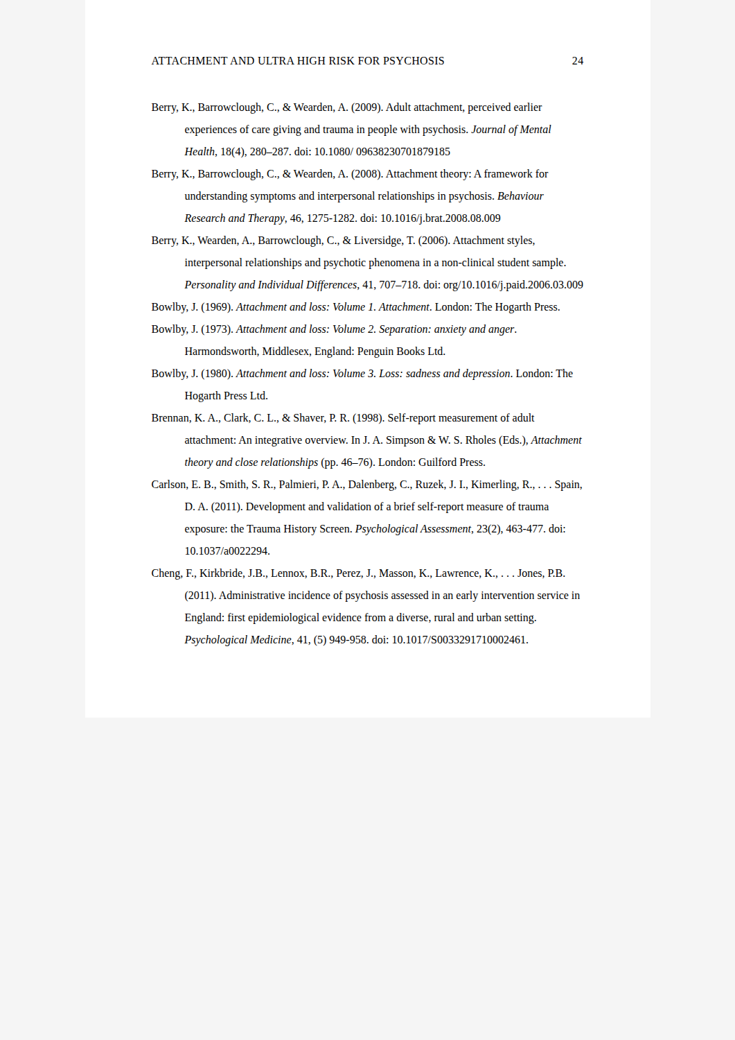Attachment and Ultra High Risk for Psychosis 24
Berry, K., Barrowclough, C., & Wearden, A. (2009). Adult attachment, perceived earlier experiences of care giving and trauma in people with psychosis. Journal of Mental Health, 18(4), 280–287. doi: 10.1080/ 09638230701879185
Berry, K., Barrowclough, C., & Wearden, A. (2008). Attachment theory: A framework for understanding symptoms and interpersonal relationships in psychosis. Behaviour Research and Therapy, 46, 1275-1282. doi: 10.1016/j.brat.2008.08.009
Berry, K., Wearden, A., Barrowclough, C., & Liversidge, T. (2006). Attachment styles, interpersonal relationships and psychotic phenomena in a non-clinical student sample. Personality and Individual Differences, 41, 707–718. doi: org/10.1016/j.paid.2006.03.009
Bowlby, J. (1969). Attachment and loss: Volume 1. Attachment. London: The Hogarth Press.
Bowlby, J. (1973). Attachment and loss: Volume 2. Separation: anxiety and anger. Harmondsworth, Middlesex, England: Penguin Books Ltd.
Bowlby, J. (1980). Attachment and loss: Volume 3. Loss: sadness and depression. London: The Hogarth Press Ltd.
Brennan, K. A., Clark, C. L., & Shaver, P. R. (1998). Self-report measurement of adult attachment: An integrative overview. In J. A. Simpson & W. S. Rholes (Eds.), Attachment theory and close relationships (pp. 46–76). London: Guilford Press.
Carlson, E. B., Smith, S. R., Palmieri, P. A., Dalenberg, C., Ruzek, J. I., Kimerling, R., . . . Spain, D. A. (2011). Development and validation of a brief self-report measure of trauma exposure: the Trauma History Screen. Psychological Assessment, 23(2), 463-477. doi: 10.1037/a0022294.
Cheng, F., Kirkbride, J.B., Lennox, B.R., Perez, J., Masson, K., Lawrence, K., . . . Jones, P.B. (2011). Administrative incidence of psychosis assessed in an early intervention service in England: first epidemiological evidence from a diverse, rural and urban setting. Psychological Medicine, 41, (5) 949-958. doi: 10.1017/S0033291710002461.